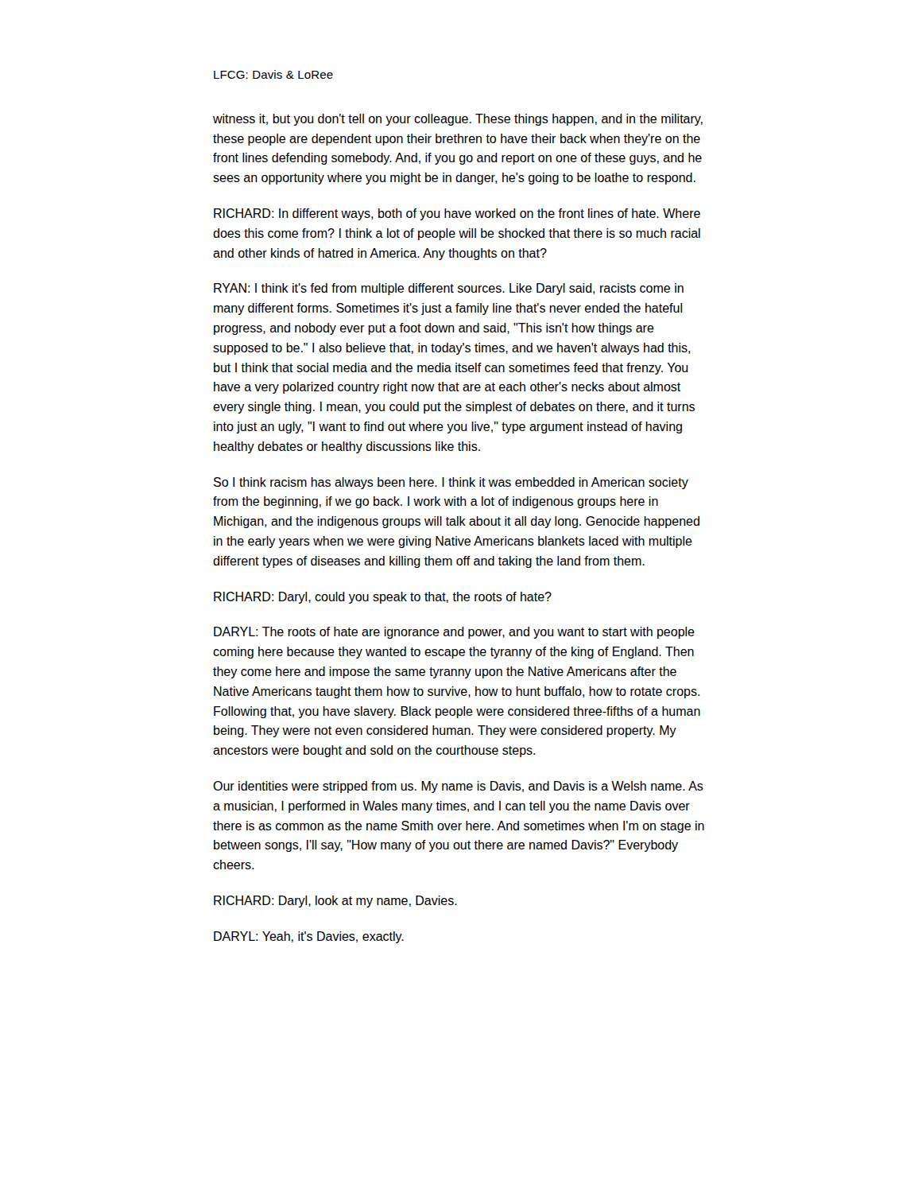LFCG: Davis & LoRee
witness it, but you don't tell on your colleague. These things happen, and in the military, these people are dependent upon their brethren to have their back when they're on the front lines defending somebody. And, if you go and report on one of these guys, and he sees an opportunity where you might be in danger, he's going to be loathe to respond.
RICHARD: In different ways, both of you have worked on the front lines of hate. Where does this come from? I think a lot of people will be shocked that there is so much racial and other kinds of hatred in America. Any thoughts on that?
RYAN: I think it's fed from multiple different sources. Like Daryl said, racists come in many different forms. Sometimes it's just a family line that's never ended the hateful progress, and nobody ever put a foot down and said, "This isn't how things are supposed to be." I also believe that, in today's times, and we haven't always had this, but I think that social media and the media itself can sometimes feed that frenzy. You have a very polarized country right now that are at each other's necks about almost every single thing. I mean, you could put the simplest of debates on there, and it turns into just an ugly, "I want to find out where you live," type argument instead of having healthy debates or healthy discussions like this.
So I think racism has always been here. I think it was embedded in American society from the beginning, if we go back. I work with a lot of indigenous groups here in Michigan, and the indigenous groups will talk about it all day long. Genocide happened in the early years when we were giving Native Americans blankets laced with multiple different types of diseases and killing them off and taking the land from them.
RICHARD: Daryl, could you speak to that, the roots of hate?
DARYL: The roots of hate are ignorance and power, and you want to start with people coming here because they wanted to escape the tyranny of the king of England. Then they come here and impose the same tyranny upon the Native Americans after the Native Americans taught them how to survive, how to hunt buffalo, how to rotate crops. Following that, you have slavery. Black people were considered three-fifths of a human being. They were not even considered human. They were considered property. My ancestors were bought and sold on the courthouse steps.
Our identities were stripped from us. My name is Davis, and Davis is a Welsh name. As a musician, I performed in Wales many times, and I can tell you the name Davis over there is as common as the name Smith over here. And sometimes when I'm on stage in between songs, I'll say, "How many of you out there are named Davis?" Everybody cheers.
RICHARD: Daryl, look at my name, Davies.
DARYL: Yeah, it's Davies, exactly.